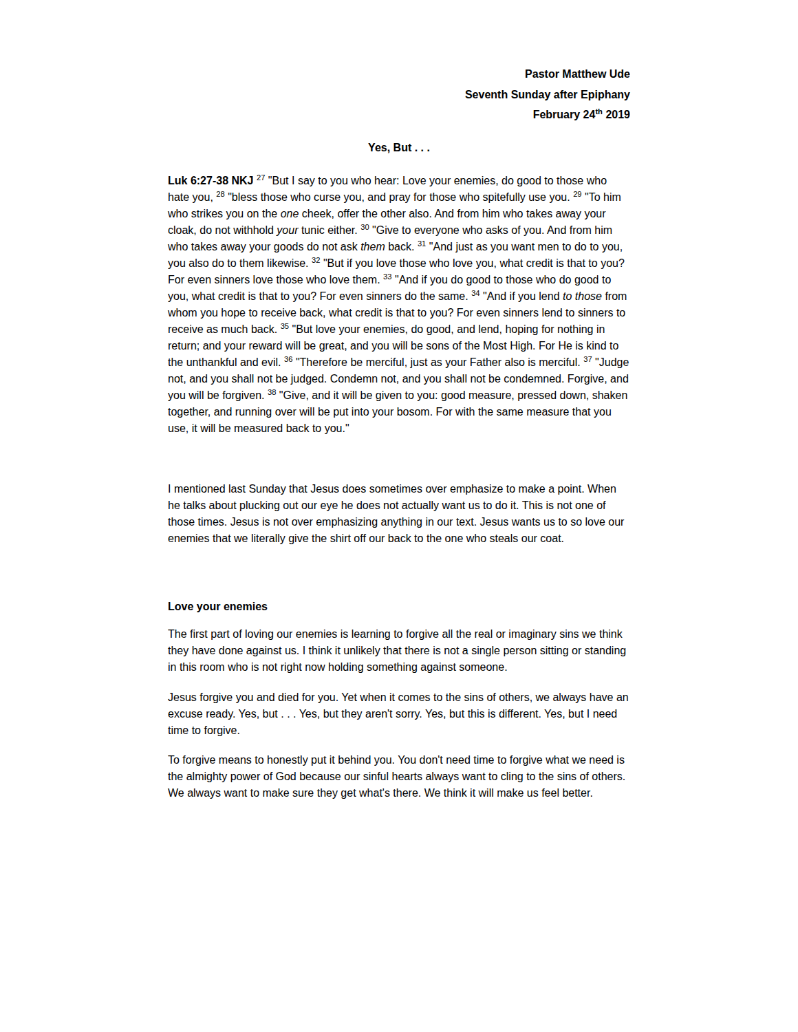Pastor Matthew Ude
Seventh Sunday after Epiphany
February 24th 2019
Yes, But . . .
Luk 6:27-38 NKJ 27 "But I say to you who hear: Love your enemies, do good to those who hate you, 28 "bless those who curse you, and pray for those who spitefully use you. 29 "To him who strikes you on the one cheek, offer the other also. And from him who takes away your cloak, do not withhold your tunic either. 30 "Give to everyone who asks of you. And from him who takes away your goods do not ask them back. 31 "And just as you want men to do to you, you also do to them likewise. 32 "But if you love those who love you, what credit is that to you? For even sinners love those who love them. 33 "And if you do good to those who do good to you, what credit is that to you? For even sinners do the same. 34 "And if you lend to those from whom you hope to receive back, what credit is that to you? For even sinners lend to sinners to receive as much back. 35 "But love your enemies, do good, and lend, hoping for nothing in return; and your reward will be great, and you will be sons of the Most High. For He is kind to the unthankful and evil. 36 "Therefore be merciful, just as your Father also is merciful. 37 "Judge not, and you shall not be judged. Condemn not, and you shall not be condemned. Forgive, and you will be forgiven. 38 "Give, and it will be given to you: good measure, pressed down, shaken together, and running over will be put into your bosom. For with the same measure that you use, it will be measured back to you."
I mentioned last Sunday that Jesus does sometimes over emphasize to make a point. When he talks about plucking out our eye he does not actually want us to do it. This is not one of those times. Jesus is not over emphasizing anything in our text. Jesus wants us to so love our enemies that we literally give the shirt off our back to the one who steals our coat.
Love your enemies
The first part of loving our enemies is learning to forgive all the real or imaginary sins we think they have done against us. I think it unlikely that there is not a single person sitting or standing in this room who is not right now holding something against someone.
Jesus forgive you and died for you. Yet when it comes to the sins of others, we always have an excuse ready. Yes, but . . . Yes, but they aren't sorry. Yes, but this is different. Yes, but I need time to forgive.
To forgive means to honestly put it behind you. You don't need time to forgive what we need is the almighty power of God because our sinful hearts always want to cling to the sins of others. We always want to make sure they get what's there. We think it will make us feel better.